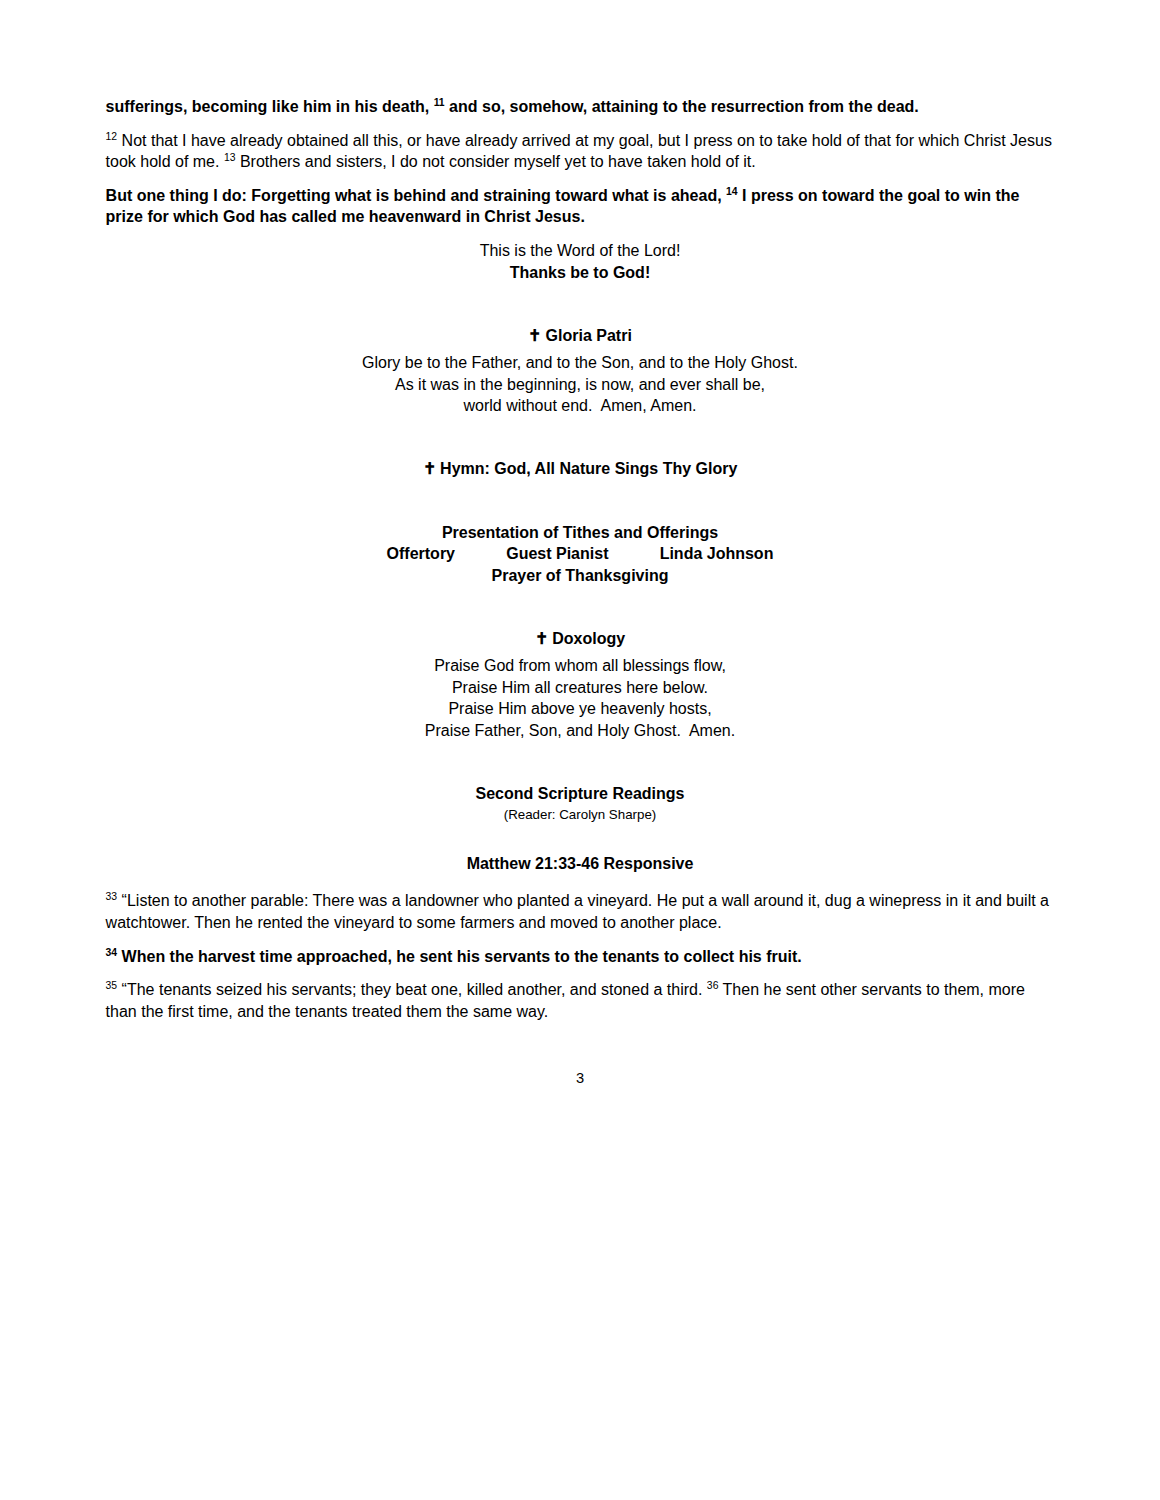sufferings, becoming like him in his death, 11 and so, somehow, attaining to the resurrection from the dead.
12 Not that I have already obtained all this, or have already arrived at my goal, but I press on to take hold of that for which Christ Jesus took hold of me. 13 Brothers and sisters, I do not consider myself yet to have taken hold of it.
But one thing I do: Forgetting what is behind and straining toward what is ahead, 14 I press on toward the goal to win the prize for which God has called me heavenward in Christ Jesus.
This is the Word of the Lord!
Thanks be to God!
✝ Gloria Patri
Glory be to the Father, and to the Son, and to the Holy Ghost.
As it was in the beginning, is now, and ever shall be,
world without end. Amen, Amen.
✝ Hymn: God, All Nature Sings Thy Glory
Presentation of Tithes and Offerings
Offertory Guest Pianist Linda Johnson
Prayer of Thanksgiving
✝ Doxology
Praise God from whom all blessings flow,
Praise Him all creatures here below.
Praise Him above ye heavenly hosts,
Praise Father, Son, and Holy Ghost. Amen.
Second Scripture Readings
(Reader: Carolyn Sharpe)
Matthew 21:33-46 Responsive
33 “Listen to another parable: There was a landowner who planted a vineyard. He put a wall around it, dug a winepress in it and built a watchtower. Then he rented the vineyard to some farmers and moved to another place.
34 When the harvest time approached, he sent his servants to the tenants to collect his fruit.
35 “The tenants seized his servants; they beat one, killed another, and stoned a third. 36 Then he sent other servants to them, more than the first time, and the tenants treated them the same way.
3